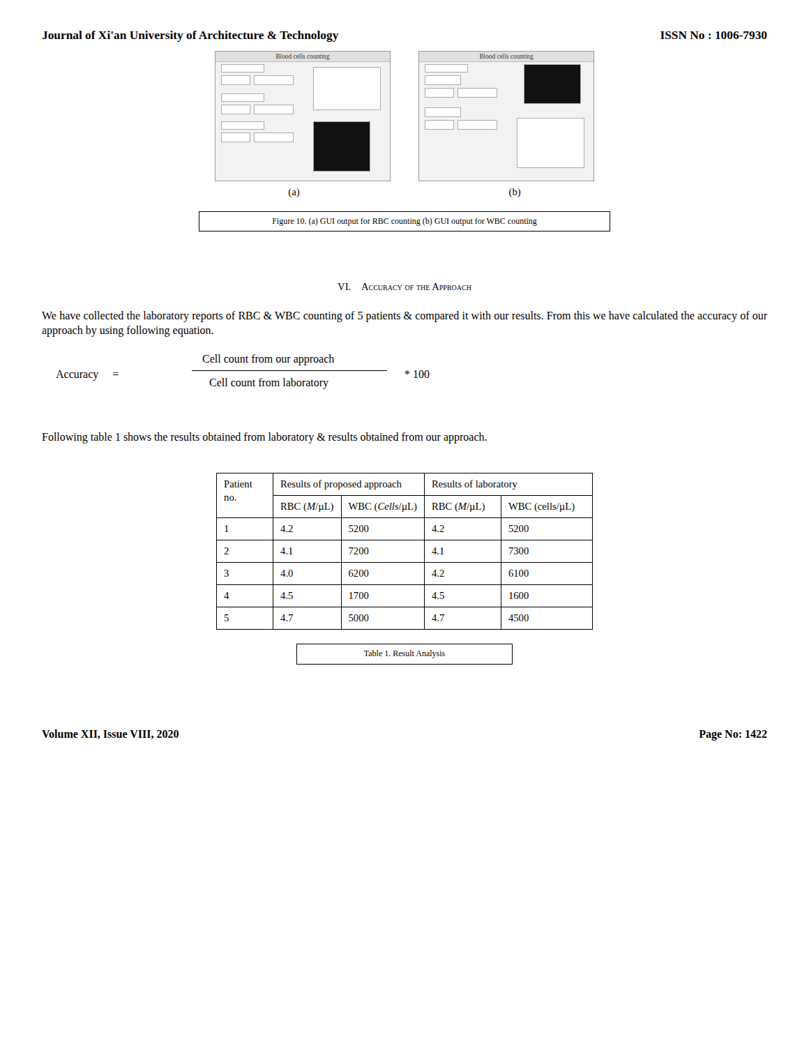Journal of Xi'an University of Architecture & Technology ISSN No : 1006-7930
Blood cells counting
Blood cells counting
(a) (b)
Figure 10. (a) GUI output for RBC counting (b) GUI output for WBC counting
VI. Accuracy of the Approach
We have collected the laboratory reports of RBC & WBC counting of 5 patients & compared it with our results. From this we have calculated the accuracy of our approach by using following equation.
Cell count from our approach
Cell count from laboratory
Accuracy =
* 100
Following table 1 shows the results obtained from laboratory & results obtained from our approach.
| Patient no. | Results of proposed approach | Results of laboratory |
| RBC ( M /µL) | WBC ( Cells /µL) | RBC ( M /µL) | WBC (cells/µL) |
| 1 | 4.2 | 5200 | 4.2 | 5200 |
| 2 | 4.1 | 7200 | 4.1 | 7300 |
| 3 | 4.0 | 6200 | 4.2 | 6100 |
| 4 | 4.5 | 1700 | 4.5 | 1600 |
| 5 | 4.7 | 5000 | 4.7 | 4500 |
Table 1. Result Analysis
Volume XII, Issue VIII, 2020 Page No: 1422